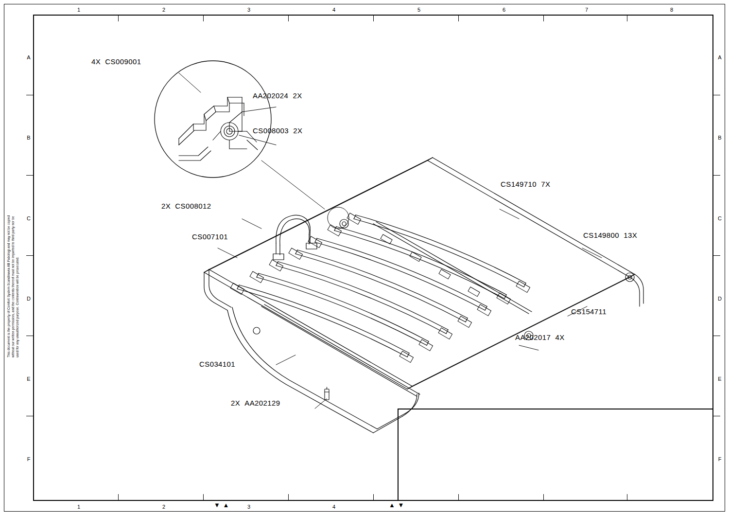1
2
3
4
5
6
7
8
1
2
3
4
A
B
C
D
E
F
A
B
C
D
E
F
This document is the property of Comfort System Scandinavia AB Fabologi and may not be copied without our written permission, and the contents thereof must not be imparted to third party nor be used for any unauthorized purpose. Contravention will be prosecuted.
4X CS009001
AA202024 2X
CS008003 2X
CS149710 7X
CS149800 13X
CS154711
AA202017 4X
2X CS008012
CS007101
CS034101
2X AA202129
▼ ▲
▲ ▼